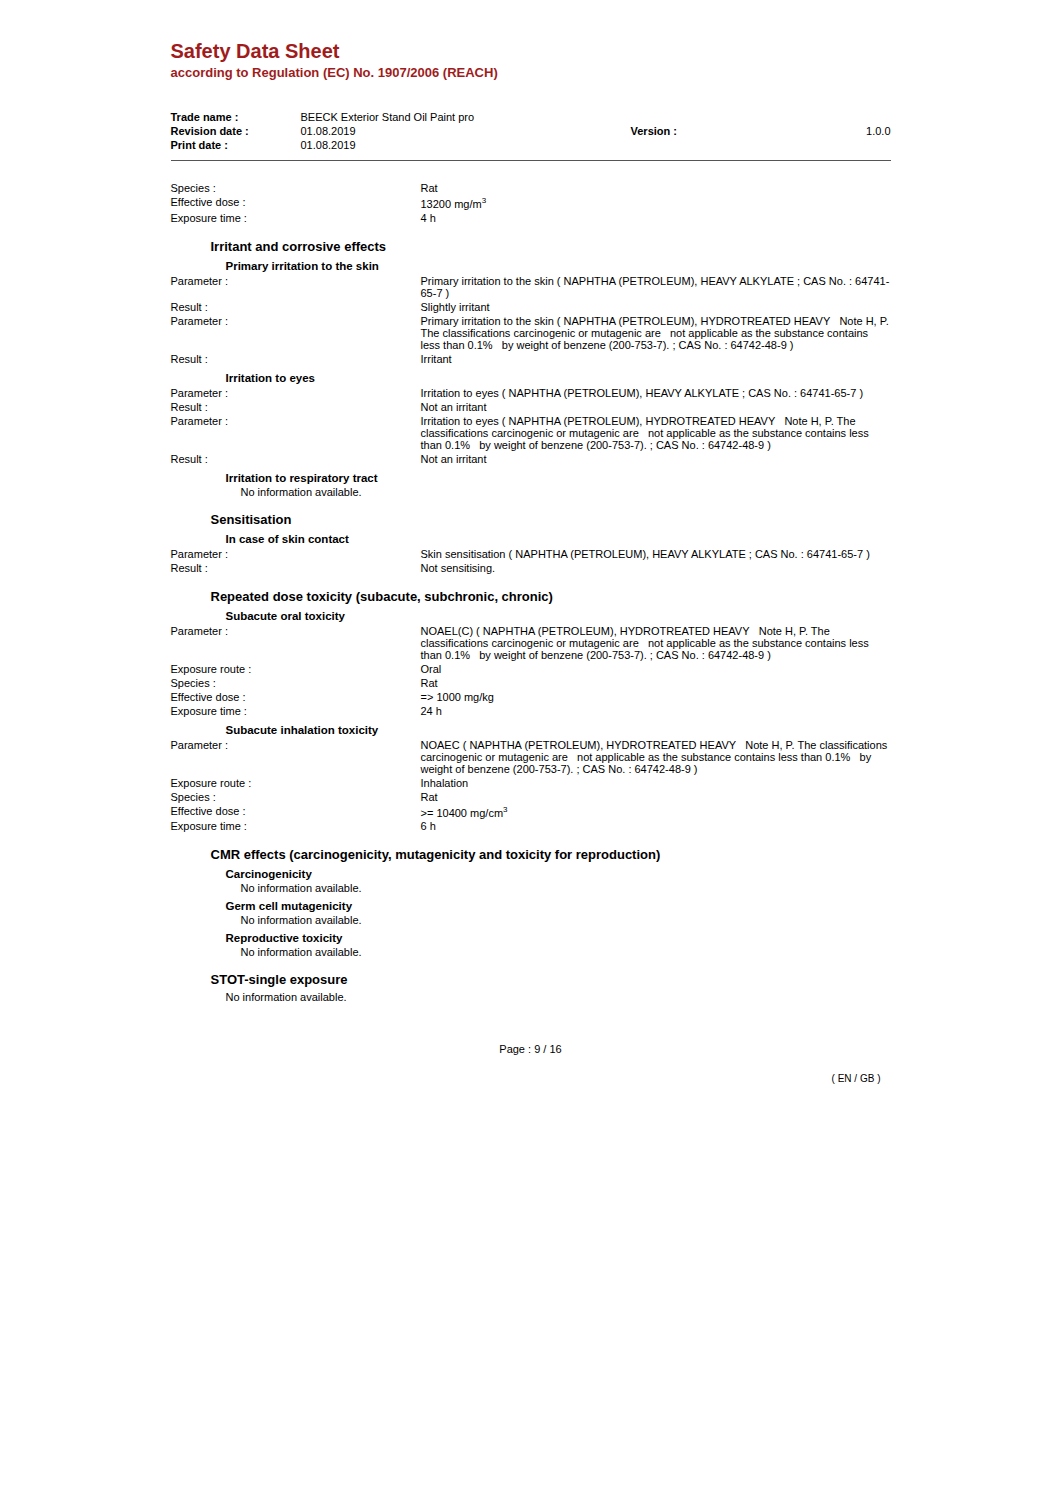Safety Data Sheet
according to Regulation (EC) No. 1907/2006 (REACH)
| Trade name : | BEECK Exterior Stand Oil Paint pro | | |
| Revision date : | 01.08.2019 | Version : | 1.0.0 |
| Print date : | 01.08.2019 | | |
| Species : | Rat |
| Effective dose : | 13200 mg/m 3 |
| Exposure time : | 4 h |
Irritant and corrosive effects
Primary irritation to the skin
| Parameter : | Primary irritation to the skin ( NAPHTHA (PETROLEUM), HEAVY ALKYLATE ; CAS No. : 64741-65-7 ) |
| Result : | Slightly irritant |
| Parameter : | Primary irritation to the skin ( NAPHTHA (PETROLEUM), HYDROTREATED HEAVY Note H, P. The classifications carcinogenic or mutagenic are not applicable as the substance contains less than 0.1% by weight of benzene (200-753-7). ; CAS No. : 64742-48-9 ) |
| Result : | Irritant |
Irritation to eyes
| Parameter : | Irritation to eyes ( NAPHTHA (PETROLEUM), HEAVY ALKYLATE ; CAS No. : 64741-65-7 ) |
| Result : | Not an irritant |
| Parameter : | Irritation to eyes ( NAPHTHA (PETROLEUM), HYDROTREATED HEAVY Note H, P. The classifications carcinogenic or mutagenic are not applicable as the substance contains less than 0.1% by weight of benzene (200-753-7). ; CAS No. : 64742-48-9 ) |
| Result : | Not an irritant |
Irritation to respiratory tract
No information available.
Sensitisation
In case of skin contact
| Parameter : | Skin sensitisation ( NAPHTHA (PETROLEUM), HEAVY ALKYLATE ; CAS No. : 64741-65-7 ) |
| Result : | Not sensitising. |
Repeated dose toxicity (subacute, subchronic, chronic)
Subacute oral toxicity
| Parameter : | NOAEL(C) ( NAPHTHA (PETROLEUM), HYDROTREATED HEAVY Note H, P. The classifications carcinogenic or mutagenic are not applicable as the substance contains less than 0.1% by weight of benzene (200-753-7). ; CAS No. : 64742-48-9 ) |
| Exposure route : | Oral |
| Species : | Rat |
| Effective dose : | => 1000 mg/kg |
| Exposure time : | 24 h |
Subacute inhalation toxicity
| Parameter : | NOAEC ( NAPHTHA (PETROLEUM), HYDROTREATED HEAVY Note H, P. The classifications carcinogenic or mutagenic are not applicable as the substance contains less than 0.1% by weight of benzene (200-753-7). ; CAS No. : 64742-48-9 ) |
| Exposure route : | Inhalation |
| Species : | Rat |
| Effective dose : | >= 10400 mg/cm 3 |
| Exposure time : | 6 h |
CMR effects (carcinogenicity, mutagenicity and toxicity for reproduction)
Carcinogenicity
No information available.
Germ cell mutagenicity
No information available.
Reproductive toxicity
No information available.
STOT-single exposure
No information available.
Page : 9 / 16
( EN / GB )